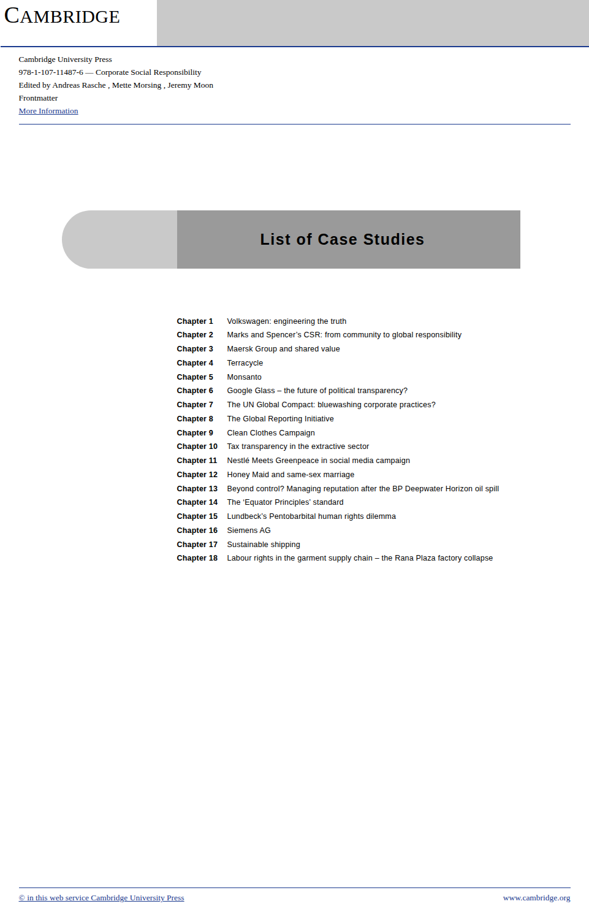CAMBRIDGE
Cambridge University Press
978-1-107-11487-6 — Corporate Social Responsibility
Edited by Andreas Rasche , Mette Morsing , Jeremy Moon
Frontmatter
More Information
List of Case Studies
Chapter 1 Volkswagen: engineering the truth
Chapter 2 Marks and Spencer’s CSR: from community to global responsibility
Chapter 3 Maersk Group and shared value
Chapter 4 Terracycle
Chapter 5 Monsanto
Chapter 6 Google Glass – the future of political transparency?
Chapter 7 The UN Global Compact: bluewashing corporate practices?
Chapter 8 The Global Reporting Initiative
Chapter 9 Clean Clothes Campaign
Chapter 10 Tax transparency in the extractive sector
Chapter 11 Nestlé Meets Greenpeace in social media campaign
Chapter 12 Honey Maid and same-sex marriage
Chapter 13 Beyond control? Managing reputation after the BP Deepwater Horizon oil spill
Chapter 14 The ‘Equator Principles’ standard
Chapter 15 Lundbeck’s Pentobarbital human rights dilemma
Chapter 16 Siemens AG
Chapter 17 Sustainable shipping
Chapter 18 Labour rights in the garment supply chain – the Rana Plaza factory collapse
© in this web service Cambridge University Press
www.cambridge.org